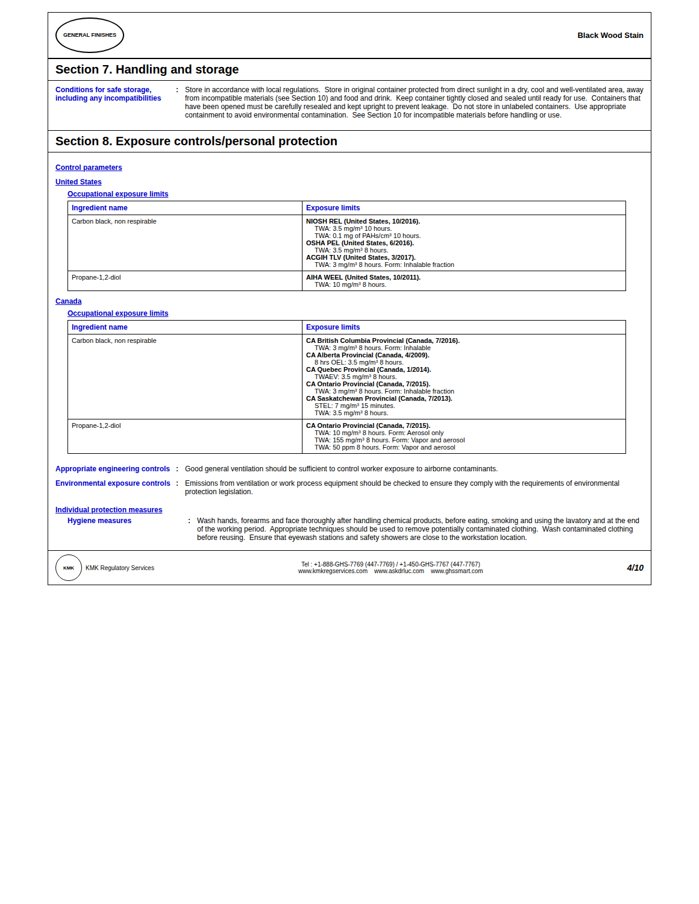GENERAL FINISHES
Black Wood Stain
Section 7. Handling and storage
Conditions for safe storage, including any incompatibilities
:
Store in accordance with local regulations. Store in original container protected from direct sunlight in a dry, cool and well-ventilated area, away from incompatible materials (see Section 10) and food and drink. Keep container tightly closed and sealed until ready for use. Containers that have been opened must be carefully resealed and kept upright to prevent leakage. Do not store in unlabeled containers. Use appropriate containment to avoid environmental contamination. See Section 10 for incompatible materials before handling or use.
Section 8. Exposure controls/personal protection
Control parameters
United States
Occupational exposure limits
| Ingredient name | Exposure limits |
| --- | --- |
| Carbon black, non respirable | NIOSH REL (United States, 10/2016). TWA: 3.5 mg/m³ 10 hours. TWA: 0.1 mg of PAHs/cm³ 10 hours. OSHA PEL (United States, 6/2016). TWA: 3.5 mg/m³ 8 hours. ACGIH TLV (United States, 3/2017). TWA: 3 mg/m³ 8 hours. Form: Inhalable fraction |
| Propane-1,2-diol | AIHA WEEL (United States, 10/2011). TWA: 10 mg/m³ 8 hours. |
Canada
Occupational exposure limits
| Ingredient name | Exposure limits |
| --- | --- |
| Carbon black, non respirable | CA British Columbia Provincial (Canada, 7/2016). TWA: 3 mg/m³ 8 hours. Form: Inhalable CA Alberta Provincial (Canada, 4/2009). 8 hrs OEL: 3.5 mg/m³ 8 hours. CA Quebec Provincial (Canada, 1/2014). TWAEV: 3.5 mg/m³ 8 hours. CA Ontario Provincial (Canada, 7/2015). TWA: 3 mg/m³ 8 hours. Form: Inhalable fraction CA Saskatchewan Provincial (Canada, 7/2013). STEL: 7 mg/m³ 15 minutes. TWA: 3.5 mg/m³ 8 hours. |
| Propane-1,2-diol | CA Ontario Provincial (Canada, 7/2015). TWA: 10 mg/m³ 8 hours. Form: Aerosol only TWA: 155 mg/m³ 8 hours. Form: Vapor and aerosol TWA: 50 ppm 8 hours. Form: Vapor and aerosol |
Appropriate engineering controls
:
Good general ventilation should be sufficient to control worker exposure to airborne contaminants.
Environmental exposure controls
:
Emissions from ventilation or work process equipment should be checked to ensure they comply with the requirements of environmental protection legislation.
Individual protection measures
Hygiene measures
:
Wash hands, forearms and face thoroughly after handling chemical products, before eating, smoking and using the lavatory and at the end of the working period. Appropriate techniques should be used to remove potentially contaminated clothing. Wash contaminated clothing before reusing. Ensure that eyewash stations and safety showers are close to the workstation location.
KMK
KMK Regulatory Services
Tel : +1-888-GHS-7769 (447-7769) / +1-450-GHS-7767 (447-7767)
www.kmkregservices.com www.askdrluc.com www.ghssmart.com
4/10